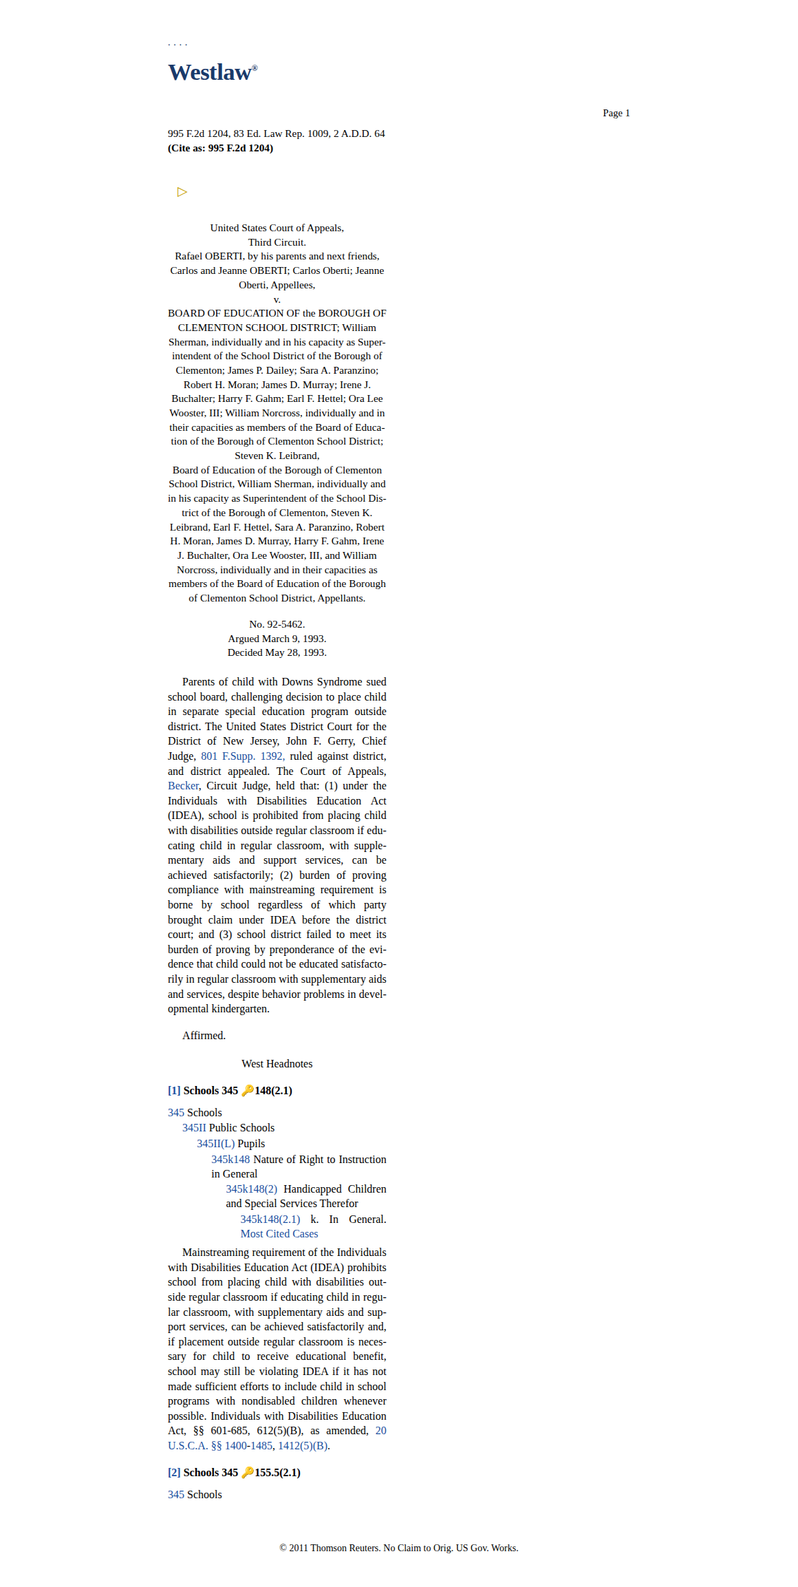· · · ·
Westlaw®
Page 1
995 F.2d 1204, 83 Ed. Law Rep. 1009, 2 A.D.D. 64
(Cite as: 995 F.2d 1204)
▷
United States Court of Appeals,
Third Circuit. Rafael OBERTI, by his parents and next friends,
Carlos and Jeanne OBERTI; Carlos Oberti; Jeanne
Oberti, Appellees, v. BOARD OF EDUCATION OF the BOROUGH OF
CLEMENTON SCHOOL DISTRICT; William
Sherman, individually and in his capacity as Super-
intendent of the School District of the Borough of
Clementon; James P. Dailey; Sara A. Paranzino;
Robert H. Moran; James D. Murray; Irene J.
Buchalter; Harry F. Gahm; Earl F. Hettel; Ora Lee
Wooster, III; William Norcross, individually and in
their capacities as members of the Board of Educa-
tion of the Borough of Clementon School District;
Steven K. Leibrand,
Board of Education of the Borough of Clementon
School District, William Sherman, individually and
in his capacity as Superintendent of the School Dis-
trict of the Borough of Clementon, Steven K.
Leibrand, Earl F. Hettel, Sara A. Paranzino, Robert
H. Moran, James D. Murray, Harry F. Gahm, Irene
J. Buchalter, Ora Lee Wooster, III, and William
Norcross, individually and in their capacities as
members of the Board of Education of the Borough
of Clementon School District, Appellants.
No. 92-5462.
Argued March 9, 1993.
Decided May 28, 1993.
Parents of child with Downs Syndrome sued school board, challenging decision to place child in separate special education program outside district. The United States District Court for the District of New Jersey, John F. Gerry, Chief Judge, 801 F.Supp. 1392, ruled against district, and district appealed. The Court of Appeals, Becker, Circuit Judge, held that: (1) under the Individuals with Disabilities Education Act (IDEA), school is prohibited from placing child with disabilities outside regular classroom if educating child in regular classroom, with supplementary aids and support services, can be achieved satisfactorily; (2) burden of proving compliance with mainstreaming requirement is borne by school regardless of which party brought claim under IDEA before the district court; and (3) school district failed to meet its burden of proving by preponderance of the evidence that child could not be educated satisfactorily in regular classroom with supplementary aids and services, despite behavior problems in developmental kindergarten.
Affirmed.
West Headnotes
[1] Schools 345 🔑148(2.1)
345 Schools
345II Public Schools
345II(L) Pupils
345k148 Nature of Right to Instruction in General
345k148(2) Handicapped Children and Special Services Therefor
345k148(2.1) k. In General. Most Cited Cases
Mainstreaming requirement of the Individuals with Disabilities Education Act (IDEA) prohibits school from placing child with disabilities outside regular classroom if educating child in regular classroom, with supplementary aids and support services, can be achieved satisfactorily and, if placement outside regular classroom is necessary for child to receive educational benefit, school may still be violating IDEA if it has not made sufficient efforts to include child in school programs with nondisabled children whenever possible. Individuals with Disabilities Education Act, §§ 601-685, 612(5)(B), as amended, 20 U.S.C.A. §§ 1400-1485, 1412(5)(B).
[2] Schools 345 🔑155.5(2.1)
345 Schools
© 2011 Thomson Reuters. No Claim to Orig. US Gov. Works.